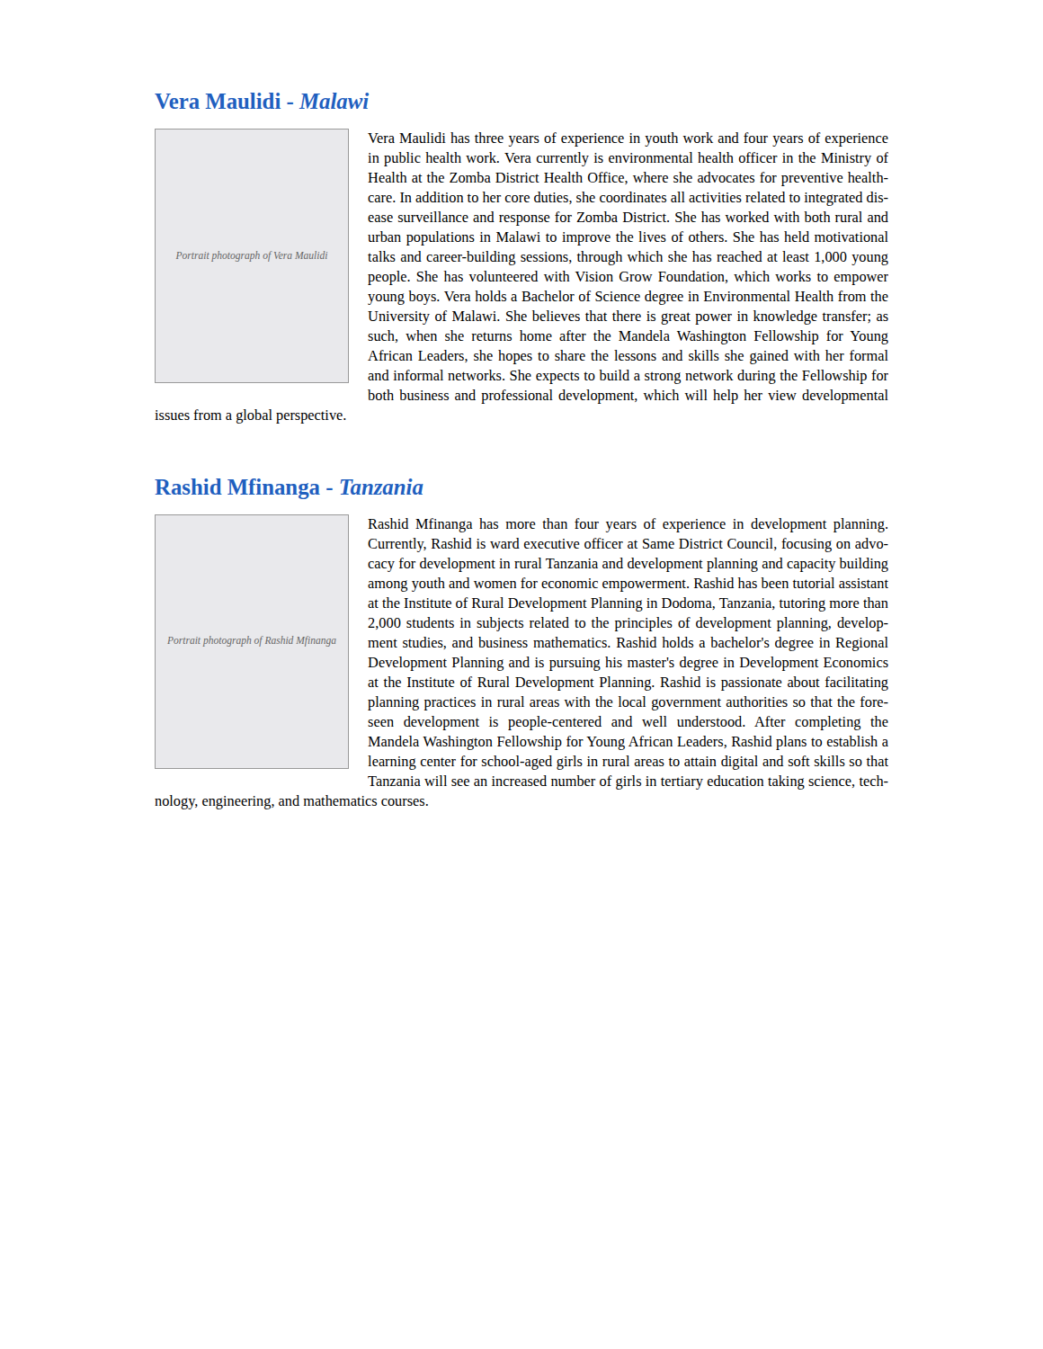Vera Maulidi - Malawi
Portrait photograph of Vera Maulidi
Vera Maulidi has three years of experience in youth work and four years of experience in public health work. Vera currently is environmental health officer in the Ministry of Health at the Zomba District Health Office, where she advocates for preventive healthcare. In addition to her core duties, she coordinates all activities related to integrated disease surveillance and response for Zomba District. She has worked with both rural and urban populations in Malawi to improve the lives of others. She has held motivational talks and career-building sessions, through which she has reached at least 1,000 young people. She has volunteered with Vision Grow Foundation, which works to empower young boys. Vera holds a Bachelor of Science degree in Environmental Health from the University of Malawi. She believes that there is great power in knowledge transfer; as such, when she returns home after the Mandela Washington Fellowship for Young African Leaders, she hopes to share the lessons and skills she gained with her formal and informal networks. She expects to build a strong network during the Fellowship for both business and professional development, which will help her view developmental issues from a global perspective.
Rashid Mfinanga - Tanzania
Portrait photograph of Rashid Mfinanga
Rashid Mfinanga has more than four years of experience in development planning. Currently, Rashid is ward executive officer at Same District Council, focusing on advocacy for development in rural Tanzania and development planning and capacity building among youth and women for economic empowerment. Rashid has been tutorial assistant at the Institute of Rural Development Planning in Dodoma, Tanzania, tutoring more than 2,000 students in subjects related to the principles of development planning, development studies, and business mathematics. Rashid holds a bachelor's degree in Regional Development Planning and is pursuing his master's degree in Development Economics at the Institute of Rural Development Planning. Rashid is passionate about facilitating planning practices in rural areas with the local government authorities so that the foreseen development is people-centered and well understood. After completing the Mandela Washington Fellowship for Young African Leaders, Rashid plans to establish a learning center for school-aged girls in rural areas to attain digital and soft skills so that Tanzania will see an increased number of girls in tertiary education taking science, technology, engineering, and mathematics courses.